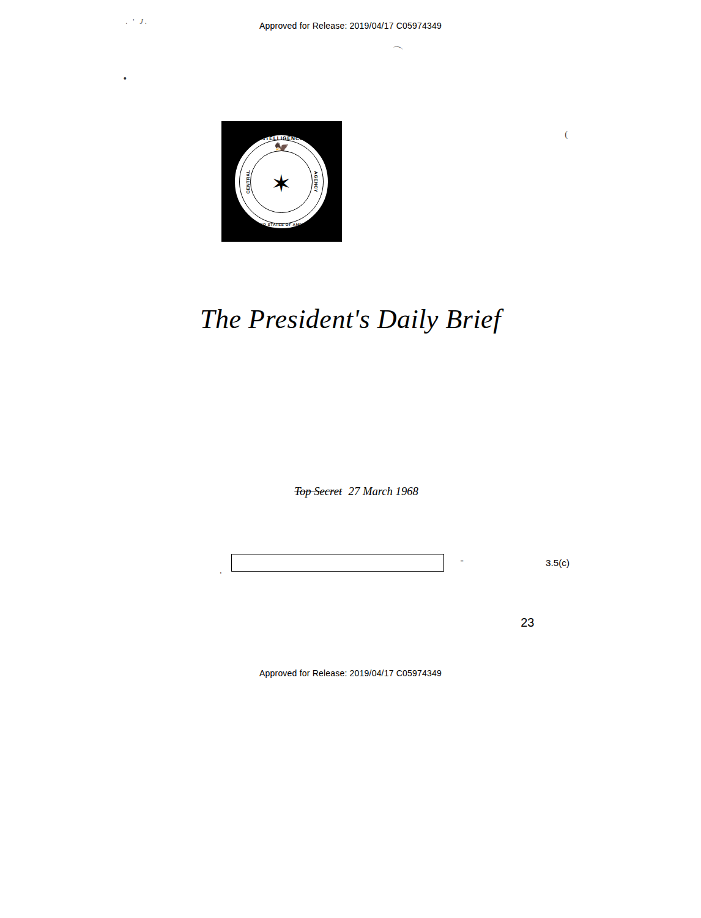. ' J .
•
(
⌒
Approved for Release: 2019/04/17 C05974349
INTELLIGENCE
CENTRAL
AGENCY
🦅
✶
UNITED STATES OF AMERICA
The President's Daily Brief
Top Secret 27 March 1968
.
- 3.5(c)
23
Approved for Release: 2019/04/17 C05974349